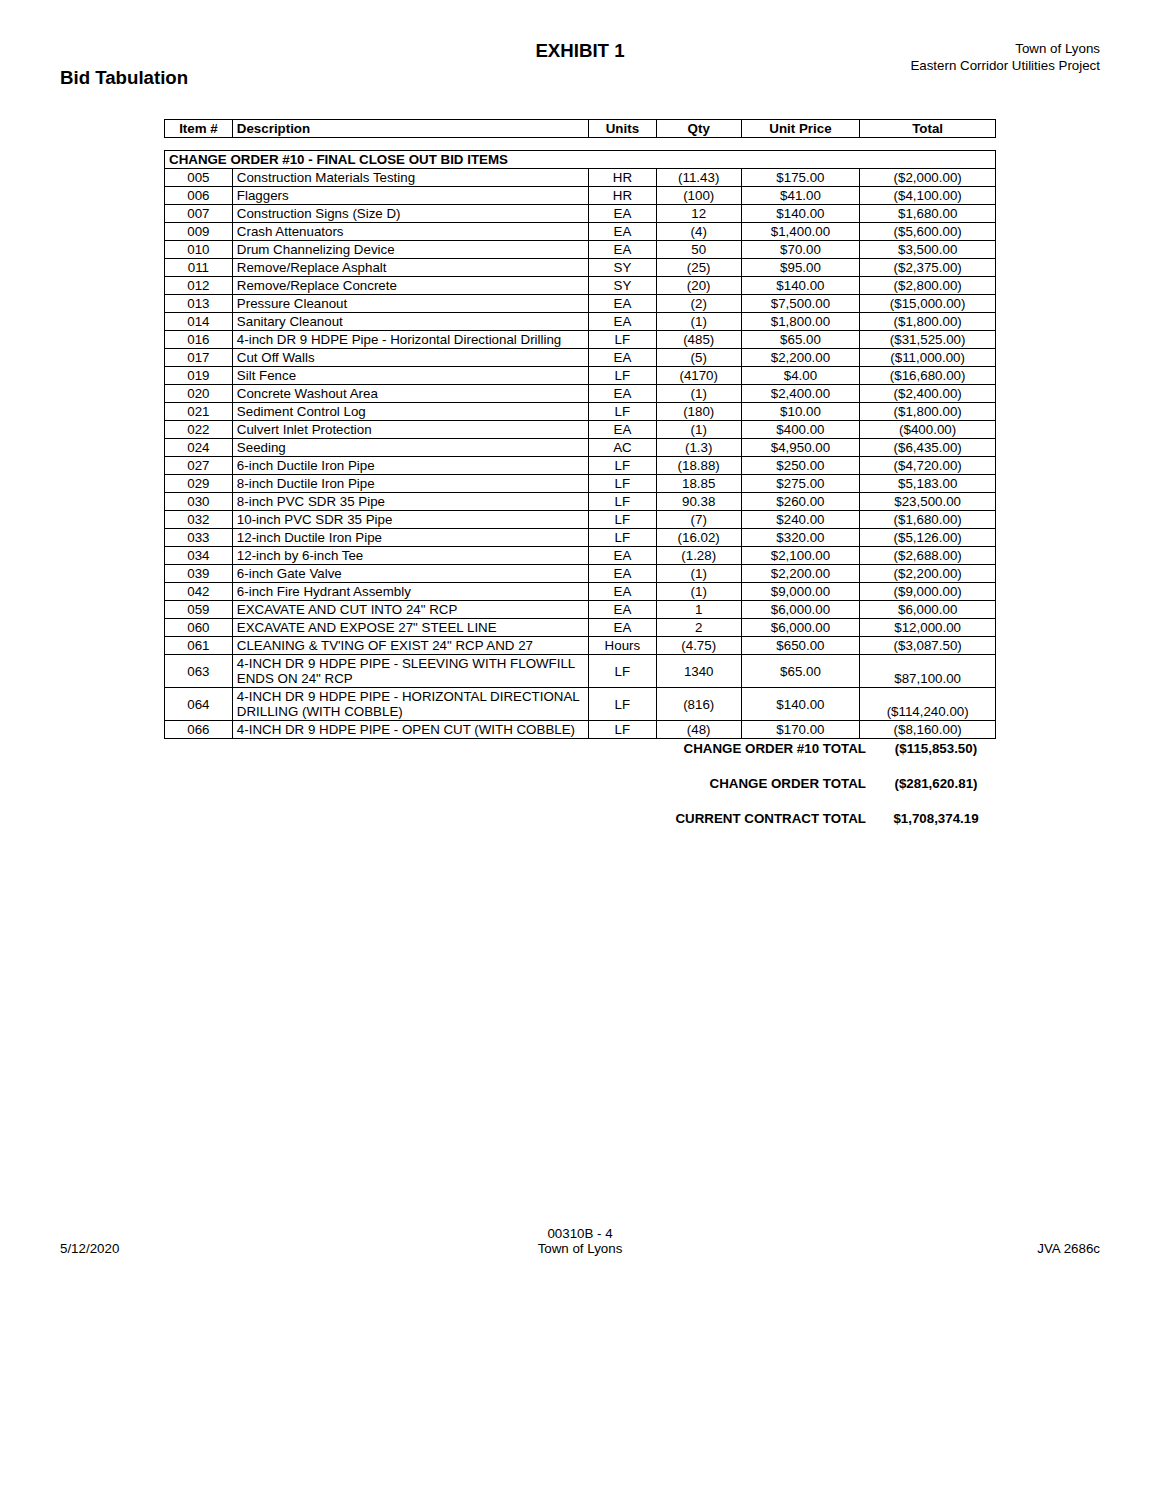EXHIBIT 1
Bid Tabulation
Town of Lyons
Eastern Corridor Utilities Project
| Item # | Description | Units | Qty | Unit Price | Total |
| --- | --- | --- | --- | --- | --- |
| CHANGE ORDER #10 - FINAL CLOSE OUT BID ITEMS |
| 005 | Construction Materials Testing | HR | (11.43) | $175.00 | ($2,000.00) |
| 006 | Flaggers | HR | (100) | $41.00 | ($4,100.00) |
| 007 | Construction Signs (Size D) | EA | 12 | $140.00 | $1,680.00 |
| 009 | Crash Attenuators | EA | (4) | $1,400.00 | ($5,600.00) |
| 010 | Drum Channelizing Device | EA | 50 | $70.00 | $3,500.00 |
| 011 | Remove/Replace Asphalt | SY | (25) | $95.00 | ($2,375.00) |
| 012 | Remove/Replace Concrete | SY | (20) | $140.00 | ($2,800.00) |
| 013 | Pressure Cleanout | EA | (2) | $7,500.00 | ($15,000.00) |
| 014 | Sanitary Cleanout | EA | (1) | $1,800.00 | ($1,800.00) |
| 016 | 4-inch DR 9 HDPE Pipe - Horizontal Directional Drilling | LF | (485) | $65.00 | ($31,525.00) |
| 017 | Cut Off Walls | EA | (5) | $2,200.00 | ($11,000.00) |
| 019 | Silt Fence | LF | (4170) | $4.00 | ($16,680.00) |
| 020 | Concrete Washout Area | EA | (1) | $2,400.00 | ($2,400.00) |
| 021 | Sediment Control Log | LF | (180) | $10.00 | ($1,800.00) |
| 022 | Culvert Inlet Protection | EA | (1) | $400.00 | ($400.00) |
| 024 | Seeding | AC | (1.3) | $4,950.00 | ($6,435.00) |
| 027 | 6-inch Ductile Iron Pipe | LF | (18.88) | $250.00 | ($4,720.00) |
| 029 | 8-inch Ductile Iron Pipe | LF | 18.85 | $275.00 | $5,183.00 |
| 030 | 8-inch PVC SDR 35 Pipe | LF | 90.38 | $260.00 | $23,500.00 |
| 032 | 10-inch PVC SDR 35 Pipe | LF | (7) | $240.00 | ($1,680.00) |
| 033 | 12-inch Ductile Iron Pipe | LF | (16.02) | $320.00 | ($5,126.00) |
| 034 | 12-inch by 6-inch Tee | EA | (1.28) | $2,100.00 | ($2,688.00) |
| 039 | 6-inch Gate Valve | EA | (1) | $2,200.00 | ($2,200.00) |
| 042 | 6-inch Fire Hydrant Assembly | EA | (1) | $9,000.00 | ($9,000.00) |
| 059 | EXCAVATE AND CUT INTO 24" RCP | EA | 1 | $6,000.00 | $6,000.00 |
| 060 | EXCAVATE AND EXPOSE 27" STEEL LINE | EA | 2 | $6,000.00 | $12,000.00 |
| 061 | CLEANING & TV'ING OF EXIST 24" RCP AND 27 | Hours | (4.75) | $650.00 | ($3,087.50) |
| 063 | 4-INCH DR 9 HDPE PIPE - SLEEVING WITH FLOWFILL ENDS ON 24" RCP | LF | 1340 | $65.00 | $87,100.00 |
| 064 | 4-INCH DR 9 HDPE PIPE - HORIZONTAL DIRECTIONAL DRILLING (WITH COBBLE) | LF | (816) | $140.00 | ($114,240.00) |
| 066 | 4-INCH DR 9 HDPE PIPE - OPEN CUT (WITH COBBLE) | LF | (48) | $170.00 | ($8,160.00) |
CHANGE ORDER #10 TOTAL
($115,853.50)
CHANGE ORDER TOTAL
($281,620.81)
CURRENT CONTRACT TOTAL
$1,708,374.19
00310B - 4
Town of Lyons
5/12/2020
JVA 2686c